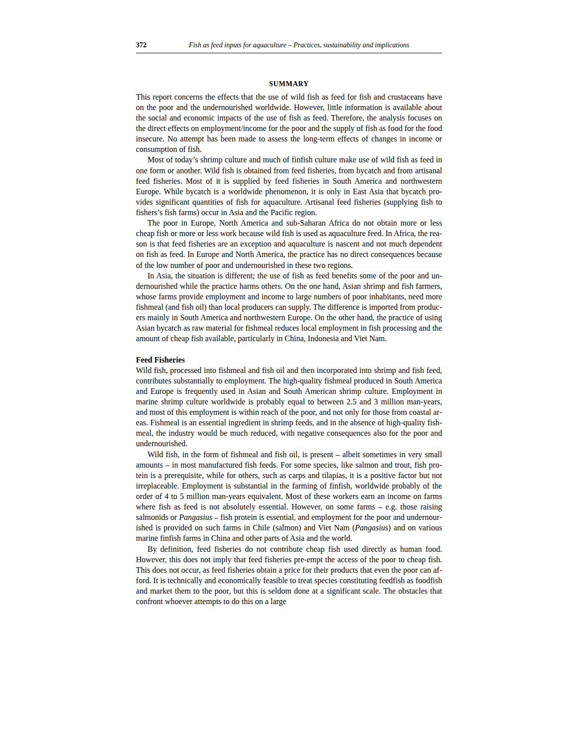372 Fish as feed inputs for aquaculture – Practices, sustainability and implications
Summary
This report concerns the effects that the use of wild fish as feed for fish and crustaceans have on the poor and the undernourished worldwide. However, little information is available about the social and economic impacts of the use of fish as feed. Therefore, the analysis focuses on the direct effects on employment/income for the poor and the supply of fish as food for the food insecure. No attempt has been made to assess the long-term effects of changes in income or consumption of fish.
Most of today’s shrimp culture and much of finfish culture make use of wild fish as feed in one form or another. Wild fish is obtained from feed fisheries, from bycatch and from artisanal feed fisheries. Most of it is supplied by feed fisheries in South America and northwestern Europe. While bycatch is a worldwide phenomenon, it is only in East Asia that bycatch provides significant quantities of fish for aquaculture. Artisanal feed fisheries (supplying fish to fishers’s fish farms) occur in Asia and the Pacific region.
The poor in Europe, North America and sub-Saharan Africa do not obtain more or less cheap fish or more or less work because wild fish is used as aquaculture feed. In Africa, the reason is that feed fisheries are an exception and aquaculture is nascent and not much dependent on fish as feed. In Europe and North America, the practice has no direct consequences because of the low number of poor and undernourished in these two regions.
In Asia, the situation is different; the use of fish as feed benefits some of the poor and undernourished while the practice harms others. On the one hand, Asian shrimp and fish farmers, whose farms provide employment and income to large numbers of poor inhabitants, need more fishmeal (and fish oil) than local producers can supply. The difference is imported from producers mainly in South America and northwestern Europe. On the other hand, the practice of using Asian bycatch as raw material for fishmeal reduces local employment in fish processing and the amount of cheap fish available, particularly in China, Indonesia and Viet Nam.
Feed Fisheries
Wild fish, processed into fishmeal and fish oil and then incorporated into shrimp and fish feed, contributes substantially to employment. The high-quality fishmeal produced in South America and Europe is frequently used in Asian and South American shrimp culture. Employment in marine shrimp culture worldwide is probably equal to between 2.5 and 3 million man-years, and most of this employment is within reach of the poor, and not only for those from coastal areas. Fishmeal is an essential ingredient in shrimp feeds, and in the absence of high-quality fishmeal, the industry would be much reduced, with negative consequences also for the poor and undernourished.
Wild fish, in the form of fishmeal and fish oil, is present – albeit sometimes in very small amounts – in most manufactured fish feeds. For some species, like salmon and trout, fish protein is a prerequisite, while for others, such as carps and tilapias, it is a positive factor but not irreplaceable. Employment is substantial in the farming of finfish, worldwide probably of the order of 4 to 5 million man-years equivalent. Most of these workers earn an income on farms where fish as feed is not absolutely essential. However, on some farms – e.g. those raising salmonids or Pangasius – fish protein is essential, and employment for the poor and undernourished is provided on such farms in Chile (salmon) and Viet Nam (Pangasius) and on various marine finfish farms in China and other parts of Asia and the world.
By definition, feed fisheries do not contribute cheap fish used directly as human food. However, this does not imply that feed fisheries pre-empt the access of the poor to cheap fish. This does not occur, as feed fisheries obtain a price for their products that even the poor can afford. It is technically and economically feasible to treat species constituting feedfish as foodfish and market them to the poor, but this is seldom done at a significant scale. The obstacles that confront whoever attempts to do this on a large